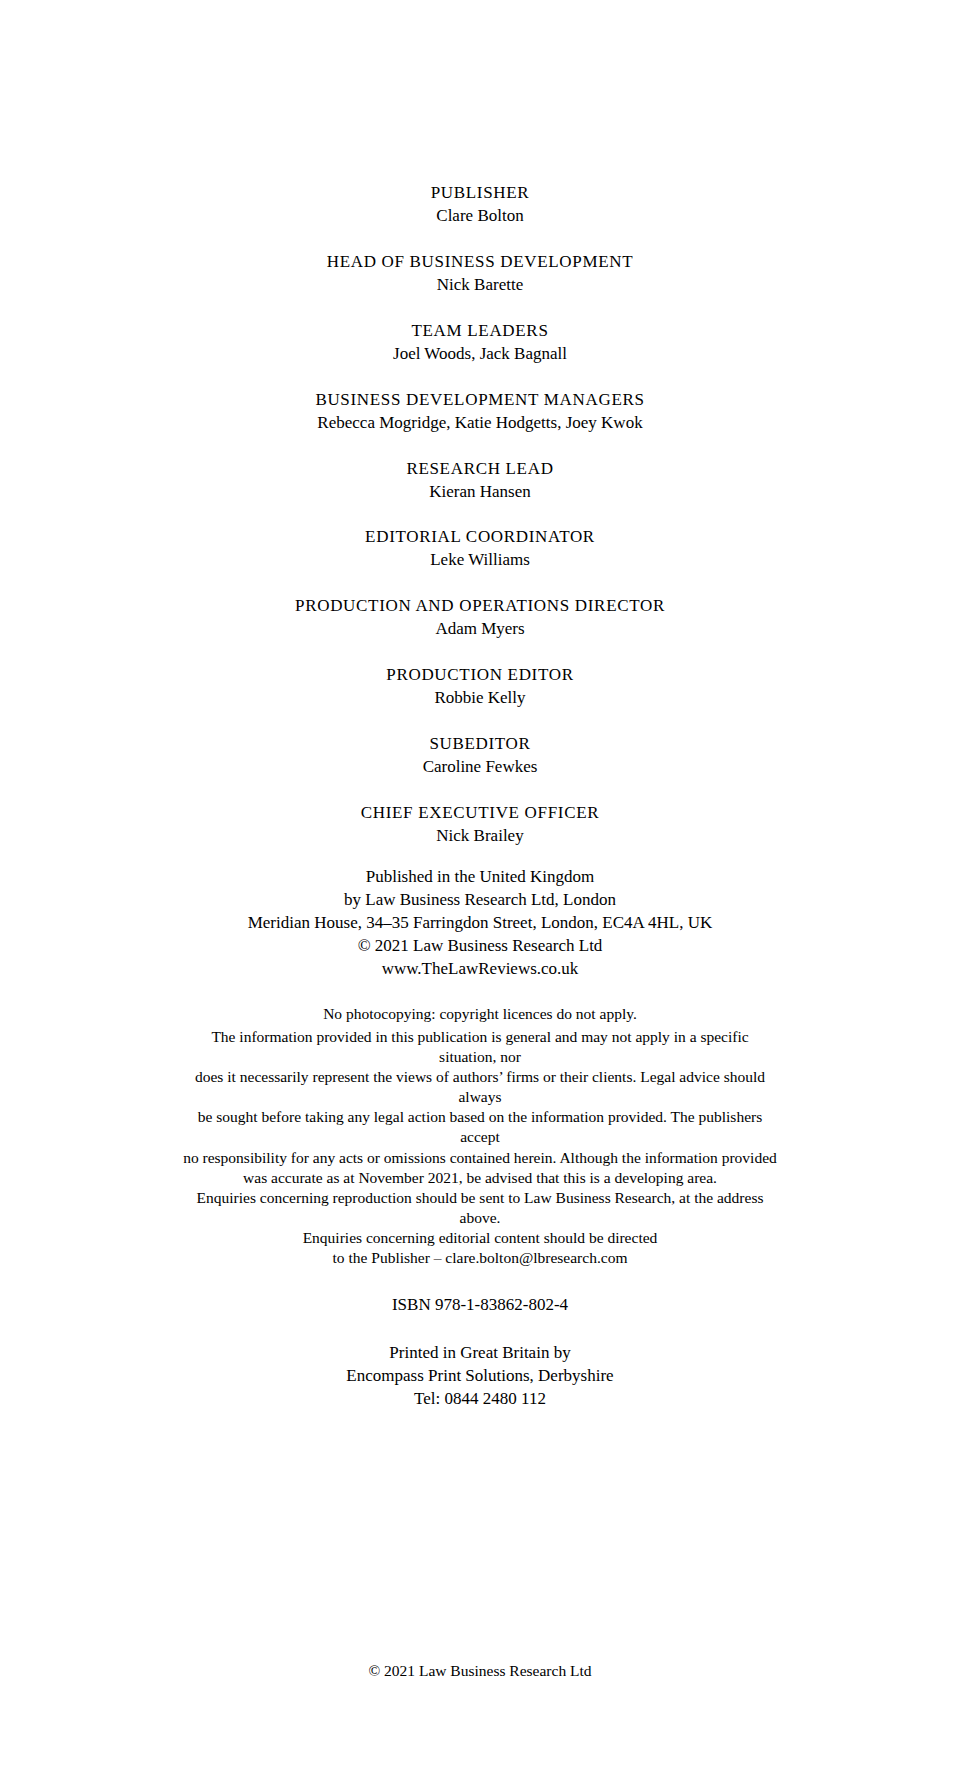Publisher
Clare Bolton
Head of Business Development
Nick Barette
Team Leaders
Joel Woods, Jack Bagnall
Business Development Managers
Rebecca Mogridge, Katie Hodgetts, Joey Kwok
Research Lead
Kieran Hansen
Editorial Coordinator
Leke Williams
Production and Operations Director
Adam Myers
Production Editor
Robbie Kelly
Subeditor
Caroline Fewkes
Chief Executive Officer
Nick Brailey
Published in the United Kingdom
by Law Business Research Ltd, London
Meridian House, 34–35 Farringdon Street, London, EC4A 4HL, UK
© 2021 Law Business Research Ltd
www.TheLawReviews.co.uk
No photocopying: copyright licences do not apply.
The information provided in this publication is general and may not apply in a specific situation, nor
does it necessarily represent the views of authors’ firms or their clients. Legal advice should always
be sought before taking any legal action based on the information provided. The publishers accept
no responsibility for any acts or omissions contained herein. Although the information provided
was accurate as at November 2021, be advised that this is a developing area.
Enquiries concerning reproduction should be sent to Law Business Research, at the address above.
Enquiries concerning editorial content should be directed
to the Publisher – clare.bolton@lbresearch.com
ISBN 978-1-83862-802-4
Printed in Great Britain by
Encompass Print Solutions, Derbyshire
Tel: 0844 2480 112
© 2021 Law Business Research Ltd